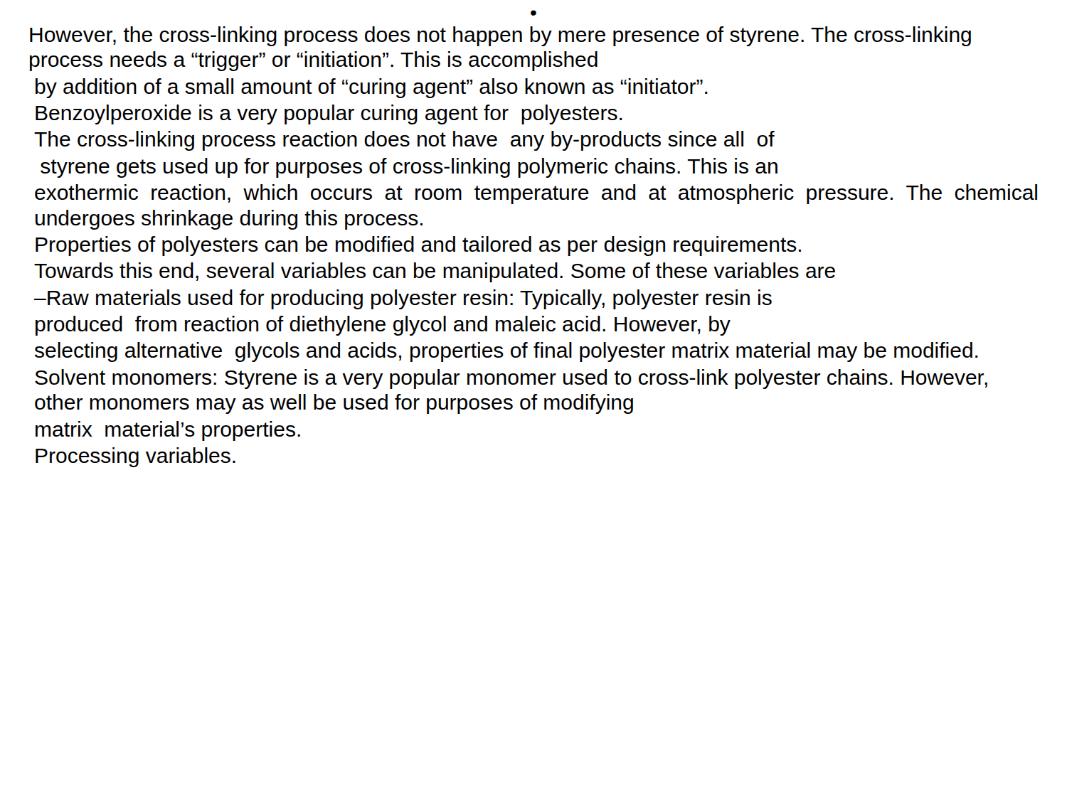•
However, the cross-linking process does not happen by mere presence of styrene. The cross-linking process needs a “trigger” or “initiation”. This is accomplished
by addition of a small amount of “curing agent” also known as “initiator”.
Benzoylperoxide is a very popular curing agent for polyesters.
The cross-linking process reaction does not have any by-products since all of
styrene gets used up for purposes of cross-linking polymeric chains. This is an
exothermic reaction, which occurs at room temperature and at atmospheric pressure. The chemical undergoes shrinkage during this process.
Properties of polyesters can be modified and tailored as per design requirements.
Towards this end, several variables can be manipulated. Some of these variables are
–Raw materials used for producing polyester resin: Typically, polyester resin is
produced from reaction of diethylene glycol and maleic acid. However, by
selecting alternative glycols and acids, properties of final polyester matrix material may be modified.
Solvent monomers: Styrene is a very popular monomer used to cross-link polyester chains. However, other monomers may as well be used for purposes of modifying
matrix material’s properties.
Processing variables.